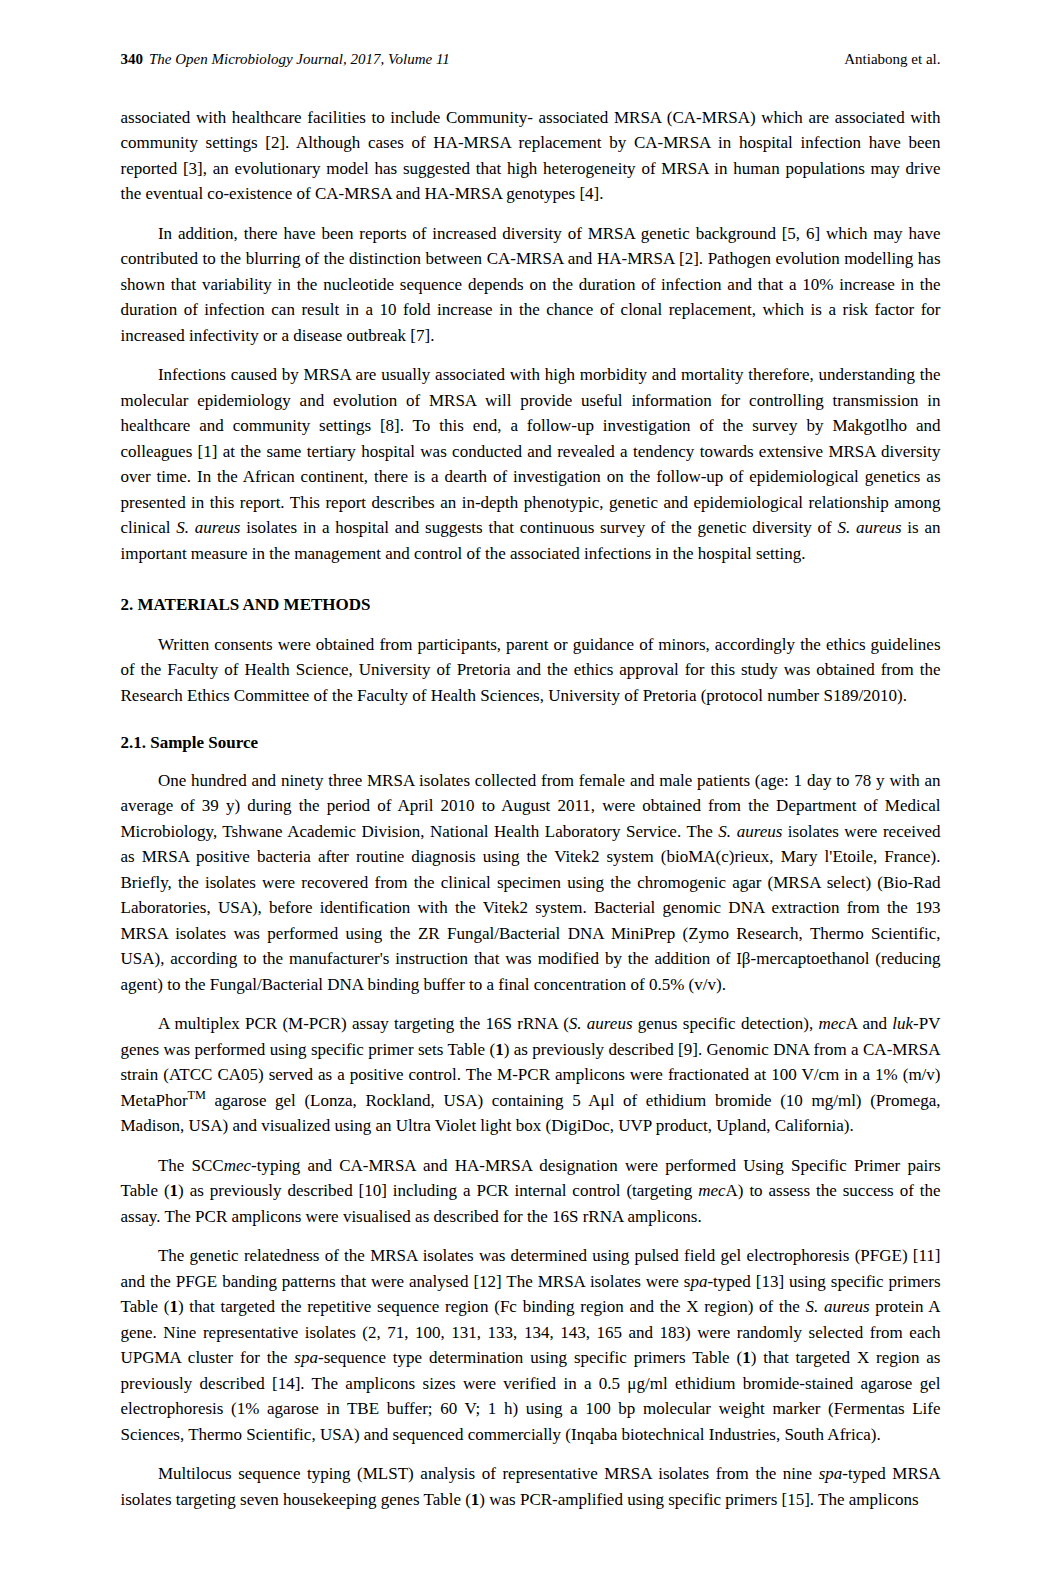340 The Open Microbiology Journal, 2017, Volume 11
Antiabong et al.
associated with healthcare facilities to include Community- associated MRSA (CA-MRSA) which are associated with community settings [2]. Although cases of HA-MRSA replacement by CA-MRSA in hospital infection have been reported [3], an evolutionary model has suggested that high heterogeneity of MRSA in human populations may drive the eventual co-existence of CA-MRSA and HA-MRSA genotypes [4].
In addition, there have been reports of increased diversity of MRSA genetic background [5, 6] which may have contributed to the blurring of the distinction between CA-MRSA and HA-MRSA [2]. Pathogen evolution modelling has shown that variability in the nucleotide sequence depends on the duration of infection and that a 10% increase in the duration of infection can result in a 10 fold increase in the chance of clonal replacement, which is a risk factor for increased infectivity or a disease outbreak [7].
Infections caused by MRSA are usually associated with high morbidity and mortality therefore, understanding the molecular epidemiology and evolution of MRSA will provide useful information for controlling transmission in healthcare and community settings [8]. To this end, a follow-up investigation of the survey by Makgotlho and colleagues [1] at the same tertiary hospital was conducted and revealed a tendency towards extensive MRSA diversity over time. In the African continent, there is a dearth of investigation on the follow-up of epidemiological genetics as presented in this report. This report describes an in-depth phenotypic, genetic and epidemiological relationship among clinical S. aureus isolates in a hospital and suggests that continuous survey of the genetic diversity of S. aureus is an important measure in the management and control of the associated infections in the hospital setting.
2. Materials and Methods
Written consents were obtained from participants, parent or guidance of minors, accordingly the ethics guidelines of the Faculty of Health Science, University of Pretoria and the ethics approval for this study was obtained from the Research Ethics Committee of the Faculty of Health Sciences, University of Pretoria (protocol number S189/2010).
2.1. Sample Source
One hundred and ninety three MRSA isolates collected from female and male patients (age: 1 day to 78 y with an average of 39 y) during the period of April 2010 to August 2011, were obtained from the Department of Medical Microbiology, Tshwane Academic Division, National Health Laboratory Service. The S. aureus isolates were received as MRSA positive bacteria after routine diagnosis using the Vitek2 system (bioMA(c)rieux, Mary l'Etoile, France). Briefly, the isolates were recovered from the clinical specimen using the chromogenic agar (MRSA select) (Bio-Rad Laboratories, USA), before identification with the Vitek2 system. Bacterial genomic DNA extraction from the 193 MRSA isolates was performed using the ZR Fungal/Bacterial DNA MiniPrep (Zymo Research, Thermo Scientific, USA), according to the manufacturer's instruction that was modified by the addition of Iβ-mercaptoethanol (reducing agent) to the Fungal/Bacterial DNA binding buffer to a final concentration of 0.5% (v/v).
A multiplex PCR (M-PCR) assay targeting the 16S rRNA (S. aureus genus specific detection), mec A and luk-PV genes was performed using specific primer sets Table (1) as previously described [9]. Genomic DNA from a CA-MRSA strain (ATCC CA05) served as a positive control. The M-PCR amplicons were fractionated at 100 V/cm in a 1% (m/v) MetaPhorTM agarose gel (Lonza, Rockland, USA) containing 5 Aμl of ethidium bromide (10 mg/ml) (Promega, Madison, USA) and visualized using an Ultra Violet light box (DigiDoc, UVP product, Upland, California).
The SCCmec-typing and CA-MRSA and HA-MRSA designation were performed Using Specific Primer pairs Table (1) as previously described [10] including a PCR internal control (targeting mec A) to assess the success of the assay. The PCR amplicons were visualised as described for the 16S rRNA amplicons.
The genetic relatedness of the MRSA isolates was determined using pulsed field gel electrophoresis (PFGE) [11] and the PFGE banding patterns that were analysed [12] The MRSA isolates were spa-typed [13] using specific primers Table (1) that targeted the repetitive sequence region (Fc binding region and the X region) of the S. aureus protein A gene. Nine representative isolates (2, 71, 100, 131, 133, 134, 143, 165 and 183) were randomly selected from each UPGMA cluster for the spa-sequence type determination using specific primers Table (1) that targeted X region as previously described [14]. The amplicons sizes were verified in a 0.5 μg/ml ethidium bromide-stained agarose gel electrophoresis (1% agarose in TBE buffer; 60 V; 1 h) using a 100 bp molecular weight marker (Fermentas Life Sciences, Thermo Scientific, USA) and sequenced commercially (Inqaba biotechnical Industries, South Africa).
Multilocus sequence typing (MLST) analysis of representative MRSA isolates from the nine spa-typed MRSA isolates targeting seven housekeeping genes Table (1) was PCR-amplified using specific primers [15]. The amplicons